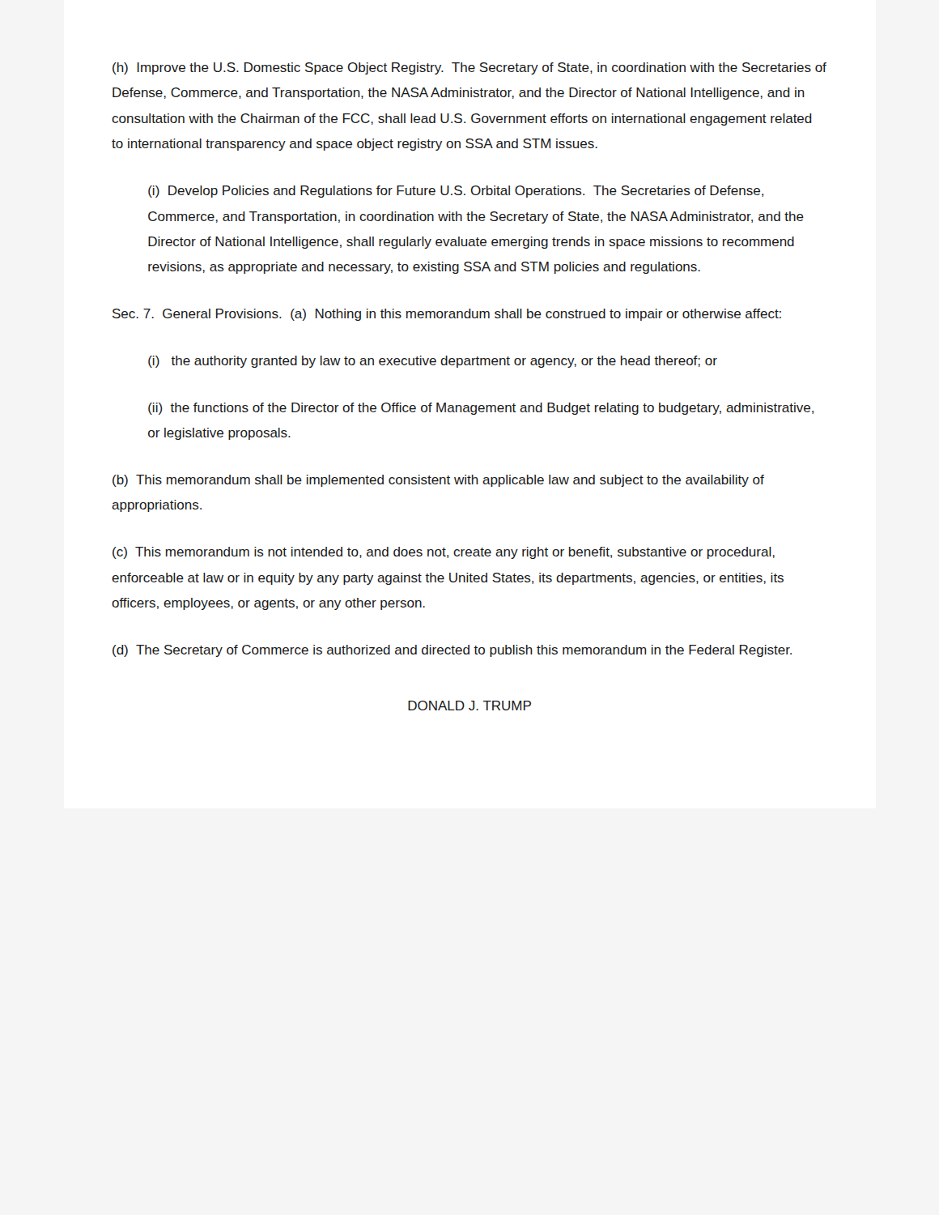(h) Improve the U.S. Domestic Space Object Registry. The Secretary of State, in coordination with the Secretaries of Defense, Commerce, and Transportation, the NASA Administrator, and the Director of National Intelligence, and in consultation with the Chairman of the FCC, shall lead U.S. Government efforts on international engagement related to international transparency and space object registry on SSA and STM issues.
(i) Develop Policies and Regulations for Future U.S. Orbital Operations. The Secretaries of Defense, Commerce, and Transportation, in coordination with the Secretary of State, the NASA Administrator, and the Director of National Intelligence, shall regularly evaluate emerging trends in space missions to recommend revisions, as appropriate and necessary, to existing SSA and STM policies and regulations.
Sec. 7. General Provisions. (a) Nothing in this memorandum shall be construed to impair or otherwise affect:
(i) the authority granted by law to an executive department or agency, or the head thereof; or
(ii) the functions of the Director of the Office of Management and Budget relating to budgetary, administrative, or legislative proposals.
(b) This memorandum shall be implemented consistent with applicable law and subject to the availability of appropriations.
(c) This memorandum is not intended to, and does not, create any right or benefit, substantive or procedural, enforceable at law or in equity by any party against the United States, its departments, agencies, or entities, its officers, employees, or agents, or any other person.
(d) The Secretary of Commerce is authorized and directed to publish this memorandum in the Federal Register.
DONALD J. TRUMP